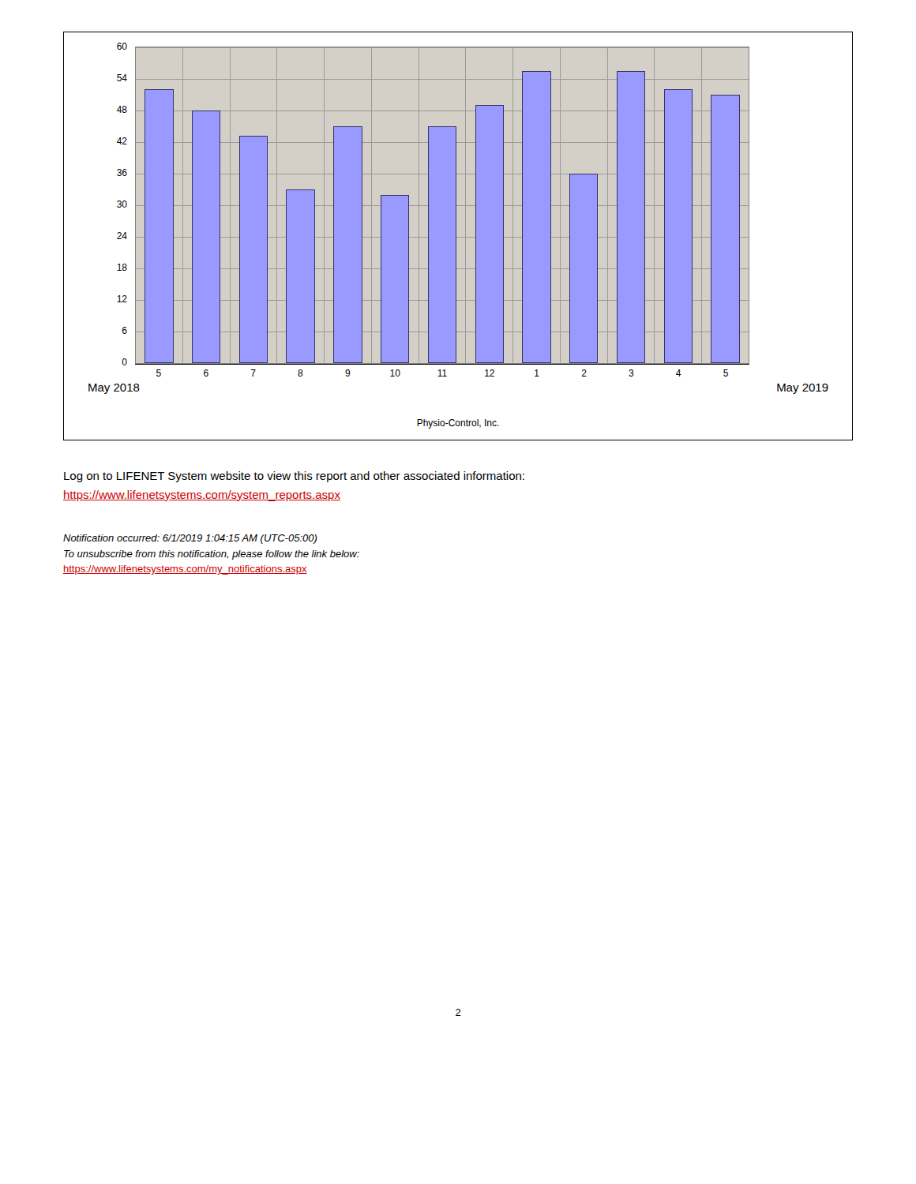60
54
48
42
36
30
24
18
12
6
0
5
6
7
8
9
10
11
12
1
2
3
4
5
May 2018 May 2019
Physio-Control, Inc.
Log on to LIFENET System website to view this report and other associated information:
https://www.lifenetsystems.com/system_reports.aspx
Notification occurred: 6/1/2019 1:04:15 AM (UTC-05:00)
To unsubscribe from this notification, please follow the link below:
https://www.lifenetsystems.com/my_notifications.aspx
2